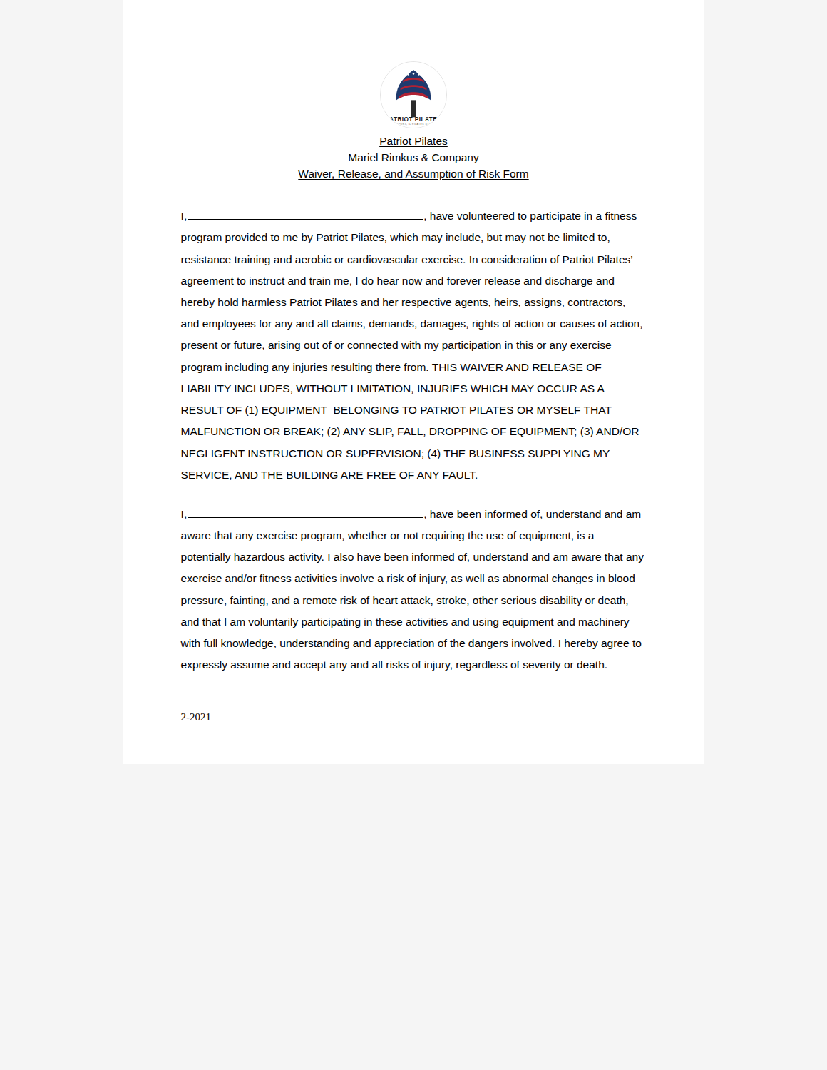PATRIOT PILATES LOCKPORT, IL PILATES STUDIO
Patriot Pilates Mariel Rimkus & Company Waiver, Release, and Assumption of Risk Form
I, , have volunteered to participate in a fitness program provided to me by Patriot Pilates, which may include, but may not be limited to, resistance training and aerobic or cardiovascular exercise. In consideration of Patriot Pilates’ agreement to instruct and train me, I do hear now and forever release and discharge and hereby hold harmless Patriot Pilates and her respective agents, heirs, assigns, contractors, and employees for any and all claims, demands, damages, rights of action or causes of action, present or future, arising out of or connected with my participation in this or any exercise program including any injuries resulting there from. This waiver and release of liability includes, without limitation, injuries which may occur as a result of (1) equipment belonging to Patriot Pilates or myself that malfunction or break; (2) any slip, fall, dropping of equipment; (3) and/or negligent instruction or supervision; (4) the business supplying my service, and the building are free of any fault.
I, , have been informed of, understand and am aware that any exercise program, whether or not requiring the use of equipment, is a potentially hazardous activity. I also have been informed of, understand and am aware that any exercise and/or fitness activities involve a risk of injury, as well as abnormal changes in blood pressure, fainting, and a remote risk of heart attack, stroke, other serious disability or death, and that I am voluntarily participating in these activities and using equipment and machinery with full knowledge, understanding and appreciation of the dangers involved. I hereby agree to expressly assume and accept any and all risks of injury, regardless of severity or death.
2-2021